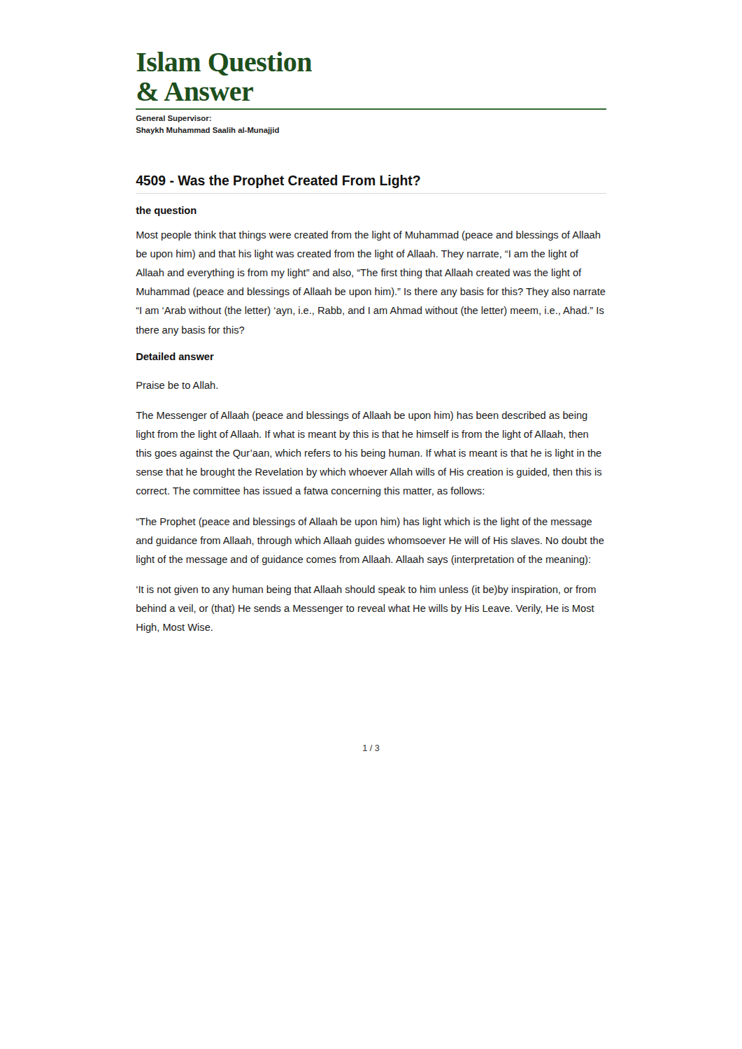Islam Question & Answer
General Supervisor: Shaykh Muhammad Saalih al-Munajjid
4509 - Was the Prophet Created From Light?
the question
Most people think that things were created from the light of Muhammad (peace and blessings of Allaah be upon him) and that his light was created from the light of Allaah. They narrate, “I am the light of Allaah and everything is from my light” and also, “The first thing that Allaah created was the light of Muhammad (peace and blessings of Allaah be upon him).” Is there any basis for this? They also narrate “I am ‘Arab without (the letter) ‘ayn, i.e., Rabb, and I am Ahmad without (the letter) meem, i.e., Ahad.” Is there any basis for this?
Detailed answer
Praise be to Allah.
The Messenger of Allaah (peace and blessings of Allaah be upon him) has been described as being light from the light of Allaah. If what is meant by this is that he himself is from the light of Allaah, then this goes against the Qur’aan, which refers to his being human. If what is meant is that he is light in the sense that he brought the Revelation by which whoever Allah wills of His creation is guided, then this is correct. The committee has issued a fatwa concerning this matter, as follows:
“The Prophet (peace and blessings of Allaah be upon him) has light which is the light of the message and guidance from Allaah, through which Allaah guides whomsoever He will of His slaves. No doubt the light of the message and of guidance comes from Allaah. Allaah says (interpretation of the meaning):
‘It is not given to any human being that Allaah should speak to him unless (it be)by inspiration, or from behind a veil, or (that) He sends a Messenger to reveal what He wills by His Leave. Verily, He is Most High, Most Wise.
1 / 3